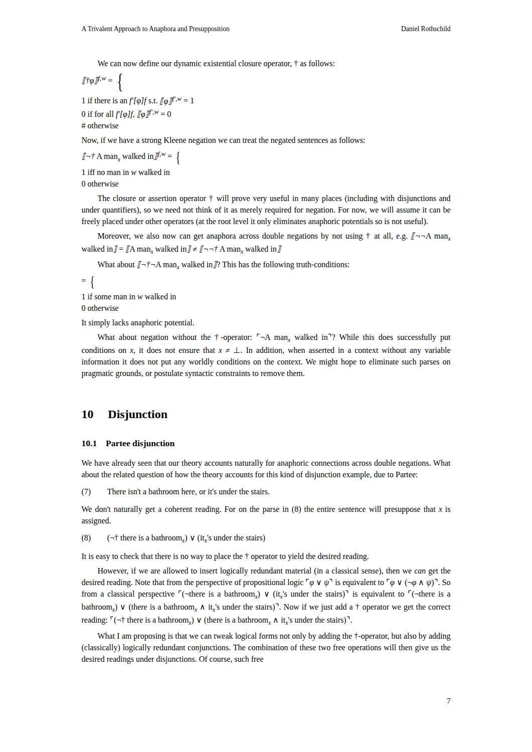A Trivalent Approach to Anaphora and Presupposition Daniel Rothschild
We can now define our dynamic existential closure operator, † as follows:
⟦†φ⟧f,w = {
1 if there is an f′[φ]f s.t. ⟦φ⟧f′,w = 1
0 if for all f′[φ]f, ⟦φ⟧f′,w = 0
# otherwise
Now, if we have a strong Kleene negation we can treat the negated sentences as follows:
⟦¬† A manx walked in⟧f,w = {
1 iff no man in w walked in
0 otherwise
The closure or assertion operator † will prove very useful in many places (including with disjunctions and under quantifiers), so we need not think of it as merely required for negation. For now, we will assume it can be freely placed under other operators (at the root level it only eliminates anaphoric potentials so is not useful).
Moreover, we also now can get anaphora across double negations by not using † at all, e.g. ⟦¬¬A manx walked in⟧ = ⟦A manx walked in⟧ ≠ ⟦¬¬† A manx walked in⟧
What about ⟦¬†¬A manx walked in⟧? This has the following truth-conditions:
= {
1 if some man in w walked in
0 otherwise
It simply lacks anaphoric potential.
What about negation without the †-operator: ⌜¬A manx walked in⌝? While this does successfully put conditions on x, it does not ensure that x ≠ ⊥. In addition, when asserted in a context without any variable information it does not put any worldly conditions on the context. We might hope to eliminate such parses on pragmatic grounds, or postulate syntactic constraints to remove them.
10 Disjunction
10.1 Partee disjunction
We have already seen that our theory accounts naturally for anaphoric connections across double negations. What about the related question of how the theory accounts for this kind of disjunction example, due to Partee:
(7) There isn't a bathroom here, or it's under the stairs.
We don't naturally get a coherent reading. For on the parse in (8) the entire sentence will presuppose that x is assigned.
(8) (¬† there is a bathroomx) ∨ (itx's under the stairs)
It is easy to check that there is no way to place the † operator to yield the desired reading.
However, if we are allowed to insert logically redundant material (in a classical sense), then we can get the desired reading. Note that from the perspective of propositional logic ⌜φ ∨ ψ⌝ is equivalent to ⌜φ ∨ (¬φ ∧ ψ)⌝. So from a classical perspective ⌜(¬there is a bathroomx) ∨ (itx's under the stairs)⌝ is equivalent to ⌜(¬there is a bathroomx) ∨ (there is a bathroomx ∧ itx's under the stairs)⌝. Now if we just add a † operator we get the correct reading: ⌜(¬† there is a bathroomx) ∨ (there is a bathroomx ∧ itx's under the stairs)⌝.
What I am proposing is that we can tweak logical forms not only by adding the †-operator, but also by adding (classically) logically redundant conjunctions. The combination of these two free operations will then give us the desired readings under disjunctions. Of course, such free
7